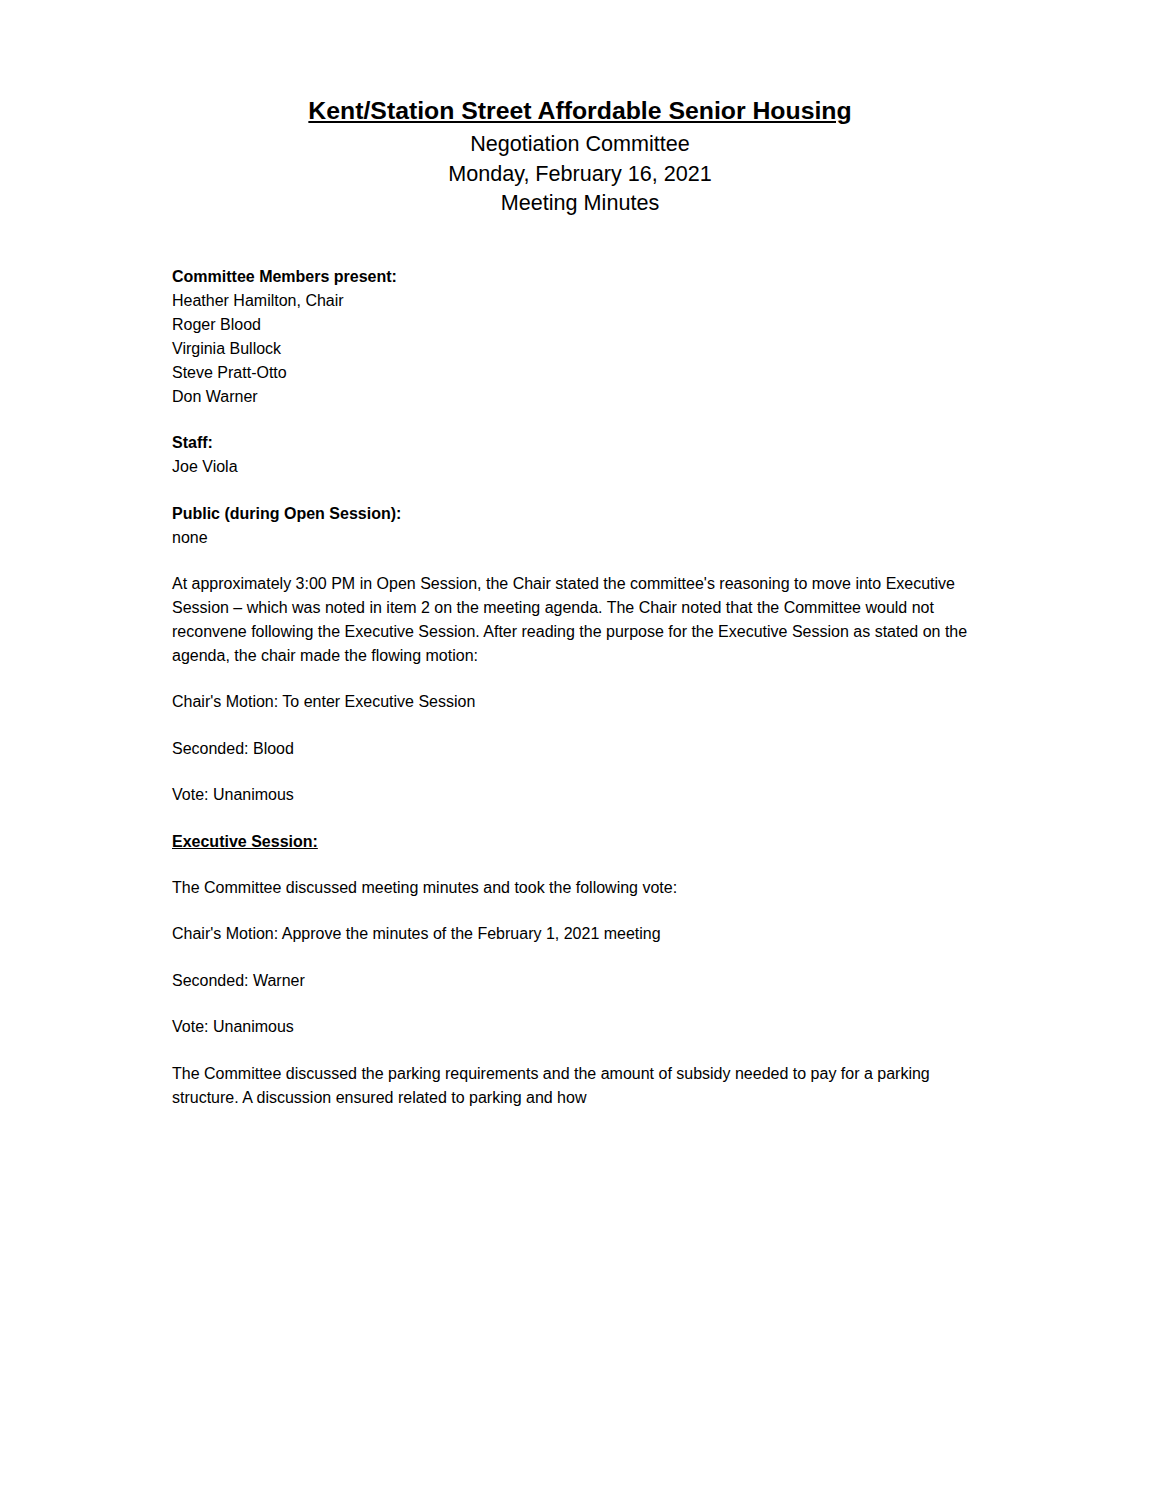Kent/Station Street Affordable Senior Housing
Negotiation Committee
Monday, February 16, 2021
Meeting Minutes
Committee Members present:
Heather Hamilton, Chair
Roger Blood
Virginia Bullock
Steve Pratt-Otto
Don Warner
Staff:
Joe Viola
Public (during Open Session):
none
At approximately 3:00 PM in Open Session, the Chair stated the committee's reasoning to move into Executive Session – which was noted in item 2 on the meeting agenda. The Chair noted that the Committee would not reconvene following the Executive Session. After reading the purpose for the Executive Session as stated on the agenda, the chair made the flowing motion:
Chair's Motion: To enter Executive Session
Seconded: Blood
Vote: Unanimous
Executive Session:
The Committee discussed meeting minutes and took the following vote:
Chair's Motion: Approve the minutes of the February 1, 2021 meeting
Seconded: Warner
Vote: Unanimous
The Committee discussed the parking requirements and the amount of subsidy needed to pay for a parking structure. A discussion ensured related to parking and how